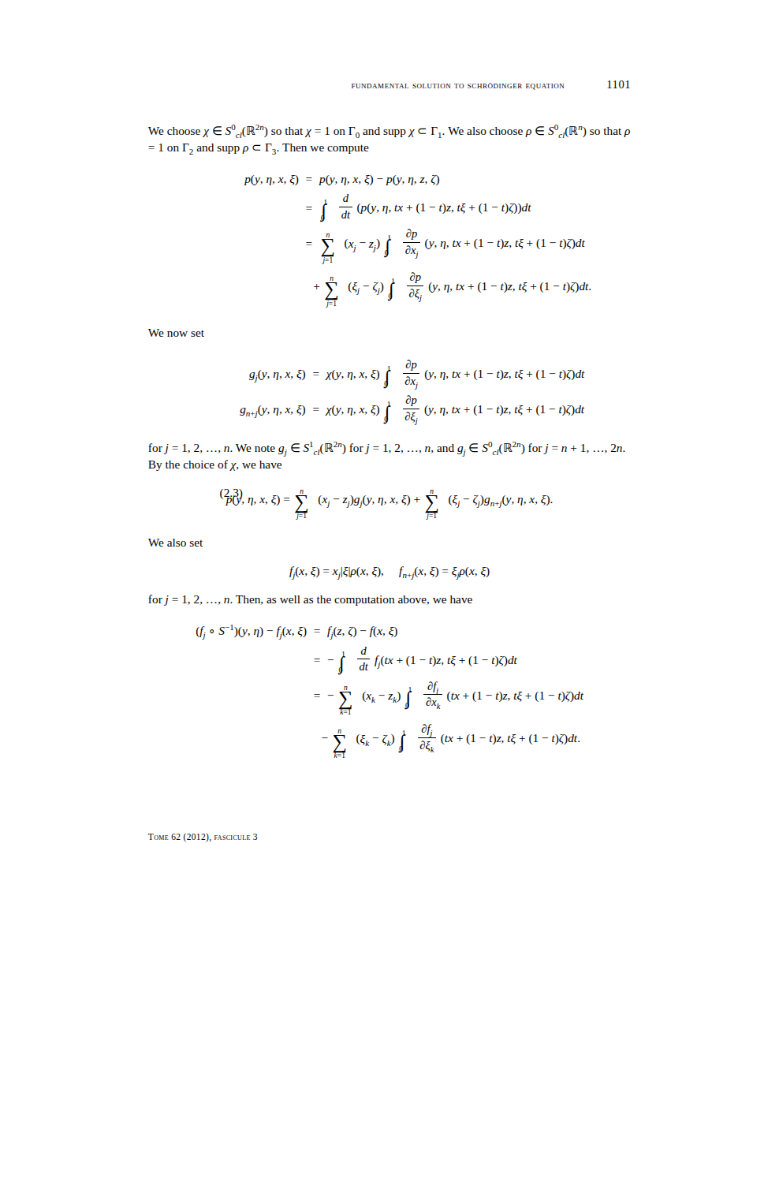fundamental solution to schrödinger equation 1101
We choose χ ∈ S0cl(ℝ2n) so that χ = 1 on Γ0 and supp χ ⊂ Γ1. We also choose ρ ∈ S0cl(ℝn) so that ρ = 1 on Γ2 and supp ρ ⊂ Γ3. Then we compute
p(y, η, x, ξ) = p(y, η, x, ξ) − p(y, η, z, ζ) = ∫10 ddt (p(y, η, tx + (1 − t)z, tξ + (1 − t)ζ))dt = n∑j=1 (xj − zj) ∫10 ∂p∂xj (y, η, tx + (1 − t)z, tξ + (1 − t)ζ)dt + n∑j=1 (ξj − ζj) ∫10 ∂p∂ξj (y, η, tx + (1 − t)z, tξ + (1 − t)ζ)dt.
We now set
gj(y, η, x, ξ) = χ(y, η, x, ξ) ∫10 ∂p∂xj (y, η, tx + (1 − t)z, tξ + (1 − t)ζ)dt gn+j(y, η, x, ξ) = χ(y, η, x, ξ) ∫10 ∂p∂ξj (y, η, tx + (1 − t)z, tξ + (1 − t)ζ)dt
for j = 1, 2, …, n. We note gj ∈ S1cl(ℝ2n) for j = 1, 2, …, n, and gj ∈ S0cl(ℝ2n) for j = n + 1, …, 2n. By the choice of χ, we have
(2.3) p(y, η, x, ξ) = n∑j=1 (xj − zj)gj(y, η, x, ξ) + n∑j=1 (ξj − ζj)gn+j(y, η, x, ξ).
We also set
fj(x, ξ) = xj|ξ|ρ(x, ξ), fn+j(x, ξ) = ξj ρ(x, ξ)
for j = 1, 2, …, n. Then, as well as the computation above, we have
(fj ∘ S−1)(y, η) − fj(x, ξ) = fj(z, ζ) − f(x, ξ) = − ∫10 ddt fj(tx + (1 − t)z, tξ + (1 − t)ζ)dt = − n∑k=1 (xk − zk) ∫10 ∂fj∂xk (tx + (1 − t)z, tξ + (1 − t)ζ)dt − n∑k=1 (ξk − ζk) ∫10 ∂fj∂ξk (tx + (1 − t)z, tξ + (1 − t)ζ)dt.
Tome 62 (2012), fascicule 3